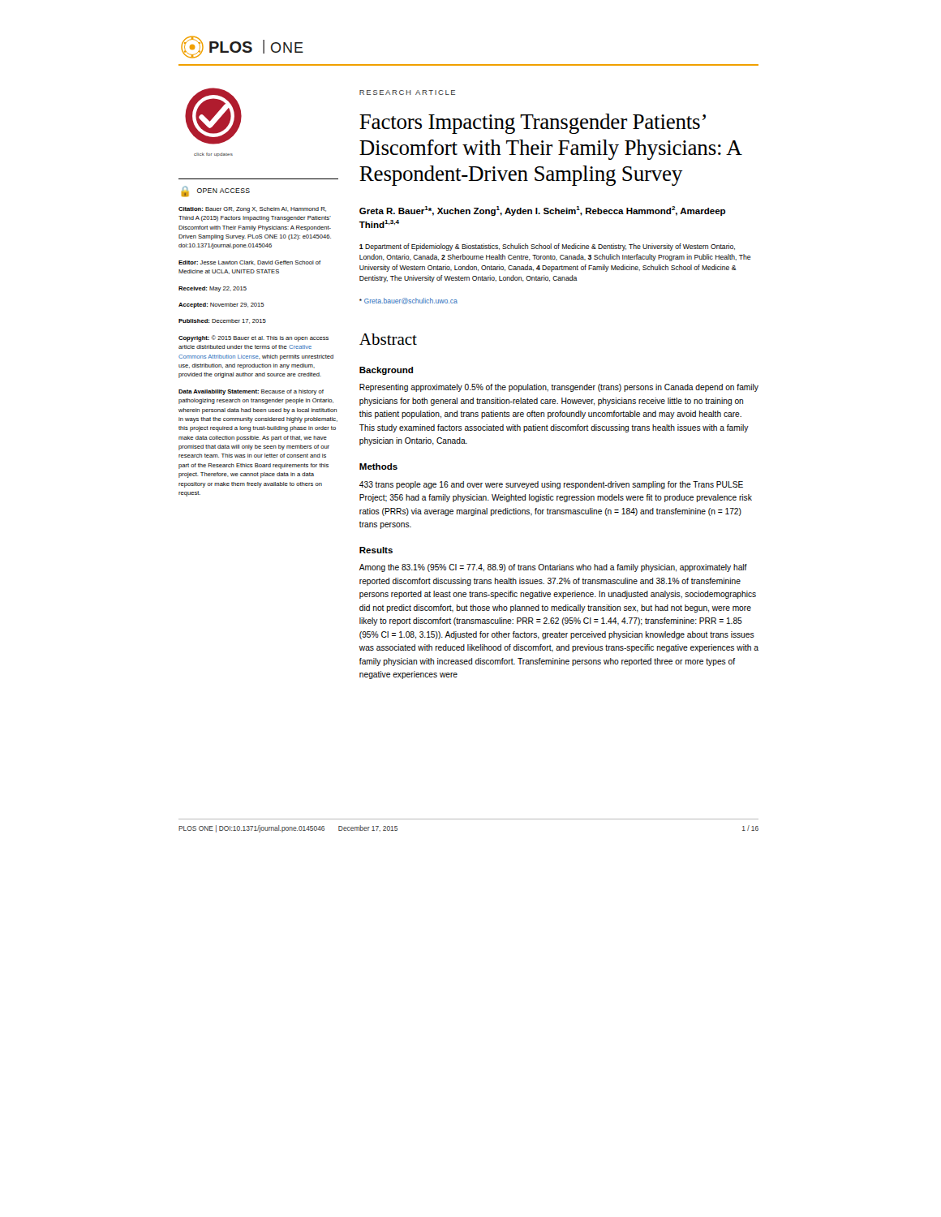PLOS ONE
click for updates
🔒OPEN ACCESS
Citation: Bauer GR, Zong X, Scheim AI, Hammond R, Thind A (2015) Factors Impacting Transgender Patients' Discomfort with Their Family Physicians: A Respondent-Driven Sampling Survey. PLoS ONE 10 (12): e0145046. doi:10.1371/journal.pone.0145046
Editor: Jesse Lawton Clark, David Geffen School of Medicine at UCLA, UNITED STATES
Received: May 22, 2015
Accepted: November 29, 2015
Published: December 17, 2015
Copyright: © 2015 Bauer et al. This is an open access article distributed under the terms of the Creative Commons Attribution License, which permits unrestricted use, distribution, and reproduction in any medium, provided the original author and source are credited.
Data Availability Statement: Because of a history of pathologizing research on transgender people in Ontario, wherein personal data had been used by a local institution in ways that the community considered highly problematic, this project required a long trust-building phase in order to make data collection possible. As part of that, we have promised that data will only be seen by members of our research team. This was in our letter of consent and is part of the Research Ethics Board requirements for this project. Therefore, we cannot place data in a data repository or make them freely available to others on request.
Research Article
Factors Impacting Transgender Patients’ Discomfort with Their Family Physicians: A Respondent-Driven Sampling Survey
Greta R. Bauer1*, Xuchen Zong1, Ayden I. Scheim1, Rebecca Hammond2, Amardeep Thind1,3,4
1 Department of Epidemiology & Biostatistics, Schulich School of Medicine & Dentistry, The University of Western Ontario, London, Ontario, Canada, 2 Sherbourne Health Centre, Toronto, Canada, 3 Schulich Interfaculty Program in Public Health, The University of Western Ontario, London, Ontario, Canada, 4 Department of Family Medicine, Schulich School of Medicine & Dentistry, The University of Western Ontario, London, Ontario, Canada
* Greta.bauer@schulich.uwo.ca
Abstract
Background
Representing approximately 0.5% of the population, transgender (trans) persons in Canada depend on family physicians for both general and transition-related care. However, physicians receive little to no training on this patient population, and trans patients are often profoundly uncomfortable and may avoid health care. This study examined factors associated with patient discomfort discussing trans health issues with a family physician in Ontario, Canada.
Methods
433 trans people age 16 and over were surveyed using respondent-driven sampling for the Trans PULSE Project; 356 had a family physician. Weighted logistic regression models were fit to produce prevalence risk ratios (PRRs) via average marginal predictions, for transmasculine (n = 184) and transfeminine (n = 172) trans persons.
Results
Among the 83.1% (95% CI = 77.4, 88.9) of trans Ontarians who had a family physician, approximately half reported discomfort discussing trans health issues. 37.2% of transmasculine and 38.1% of transfeminine persons reported at least one trans-specific negative experience. In unadjusted analysis, sociodemographics did not predict discomfort, but those who planned to medically transition sex, but had not begun, were more likely to report discomfort (transmasculine: PRR = 2.62 (95% CI = 1.44, 4.77); transfeminine: PRR = 1.85 (95% CI = 1.08, 3.15)). Adjusted for other factors, greater perceived physician knowledge about trans issues was associated with reduced likelihood of discomfort, and previous trans-specific negative experiences with a family physician with increased discomfort. Transfeminine persons who reported three or more types of negative experiences were
PLOS ONE | DOI:10.1371/journal.pone.0145046 December 17, 2015
1 / 16